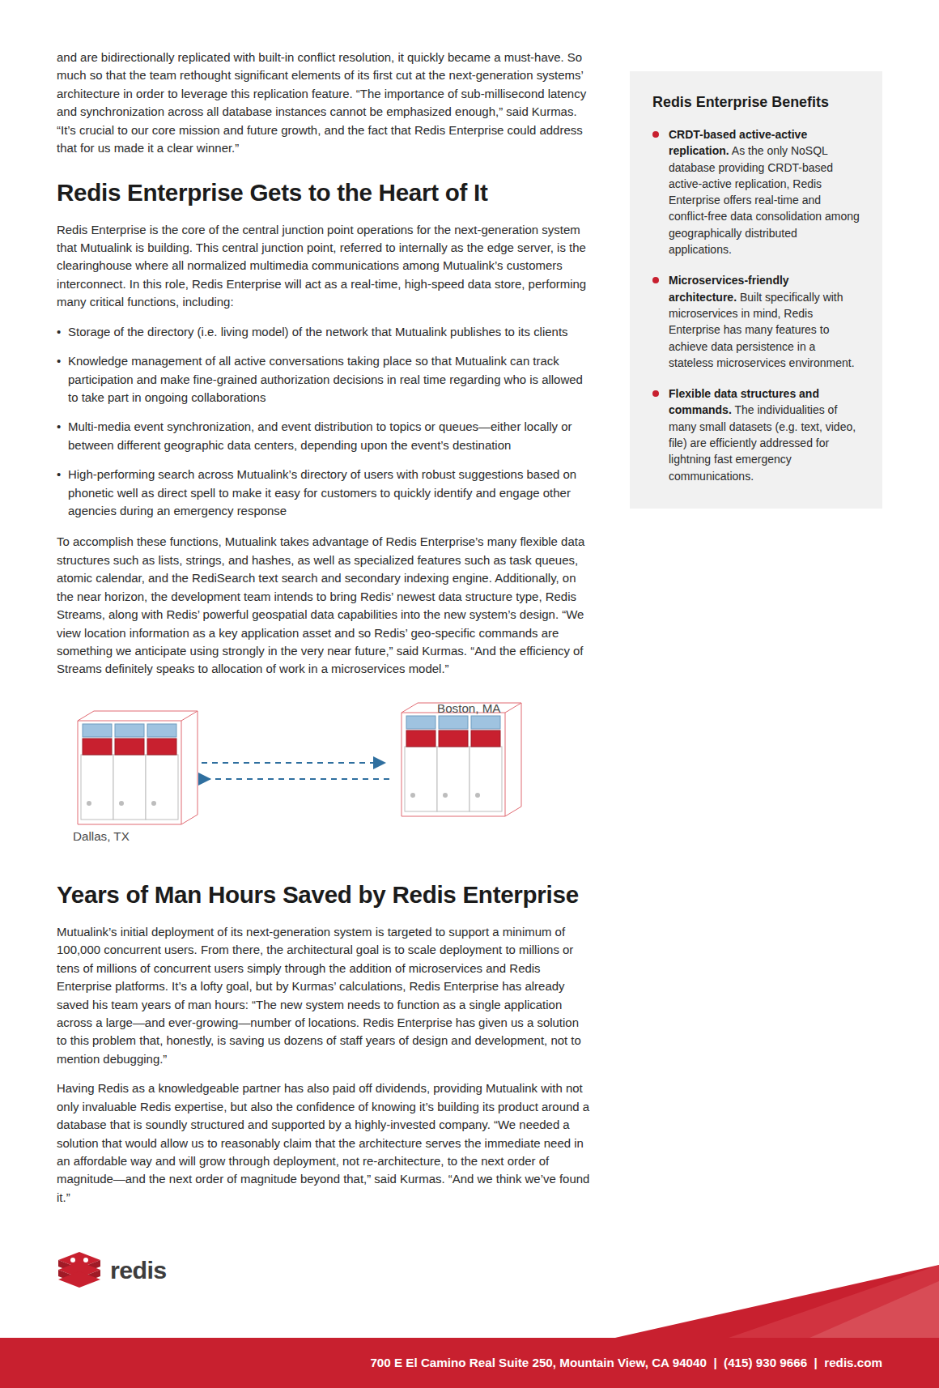and are bidirectionally replicated with built-in conflict resolution, it quickly became a must-have. So much so that the team rethought significant elements of its first cut at the next-generation systems’ architecture in order to leverage this replication feature. “The importance of sub-millisecond latency and synchronization across all database instances cannot be emphasized enough,” said Kurmas. “It’s crucial to our core mission and future growth, and the fact that Redis Enterprise could address that for us made it a clear winner.”
Redis Enterprise Gets to the Heart of It
Redis Enterprise is the core of the central junction point operations for the next-generation system that Mutualink is building. This central junction point, referred to internally as the edge server, is the clearinghouse where all normalized multimedia communications among Mutualink’s customers interconnect. In this role, Redis Enterprise will act as a real-time, high-speed data store, performing many critical functions, including:
Storage of the directory (i.e. living model) of the network that Mutualink publishes to its clients
Knowledge management of all active conversations taking place so that Mutualink can track participation and make fine-grained authorization decisions in real time regarding who is allowed to take part in ongoing collaborations
Multi-media event synchronization, and event distribution to topics or queues—either locally or between different geographic data centers, depending upon the event’s destination
High-performing search across Mutualink’s directory of users with robust suggestions based on phonetic well as direct spell to make it easy for customers to quickly identify and engage other agencies during an emergency response
To accomplish these functions, Mutualink takes advantage of Redis Enterprise’s many flexible data structures such as lists, strings, and hashes, as well as specialized features such as task queues, atomic calendar, and the RediSearch text search and secondary indexing engine. Additionally, on the near horizon, the development team intends to bring Redis’ newest data structure type, Redis Streams, along with Redis’ powerful geospatial data capabilities into the new system’s design. “We view location information as a key application asset and so Redis’ geo-specific commands are something we anticipate using strongly in the very near future,” said Kurmas. “And the efficiency of Streams definitely speaks to allocation of work in a microservices model.”
Dallas, TX
Boston, MA
Years of Man Hours Saved by Redis Enterprise
Mutualink’s initial deployment of its next-generation system is targeted to support a minimum of 100,000 concurrent users. From there, the architectural goal is to scale deployment to millions or tens of millions of concurrent users simply through the addition of microservices and Redis Enterprise platforms. It’s a lofty goal, but by Kurmas’ calculations, Redis Enterprise has already saved his team years of man hours: “The new system needs to function as a single application across a large—and ever-growing—number of locations. Redis Enterprise has given us a solution to this problem that, honestly, is saving us dozens of staff years of design and development, not to mention debugging.”
Having Redis as a knowledgeable partner has also paid off dividends, providing Mutualink with not only invaluable Redis expertise, but also the confidence of knowing it’s building its product around a database that is soundly structured and supported by a highly-invested company. “We needed a solution that would allow us to reasonably claim that the architecture serves the immediate need in an affordable way and will grow through deployment, not re-architecture, to the next order of magnitude—and the next order of magnitude beyond that,” said Kurmas. “And we think we’ve found it.”
Redis Enterprise Benefits
CRDT-based active-active replication. As the only NoSQL database providing CRDT-based active-active replication, Redis Enterprise offers real-time and conflict-free data consolidation among geographically distributed applications.
Microservices-friendly architecture. Built specifically with microservices in mind, Redis Enterprise has many features to achieve data persistence in a stateless microservices environment.
Flexible data structures and commands. The individualities of many small datasets (e.g. text, video, file) are efficiently addressed for lightning fast emergency communications.
redis
700 E El Camino Real Suite 250, Mountain View, CA 94040 | (415) 930 9666 | redis.com